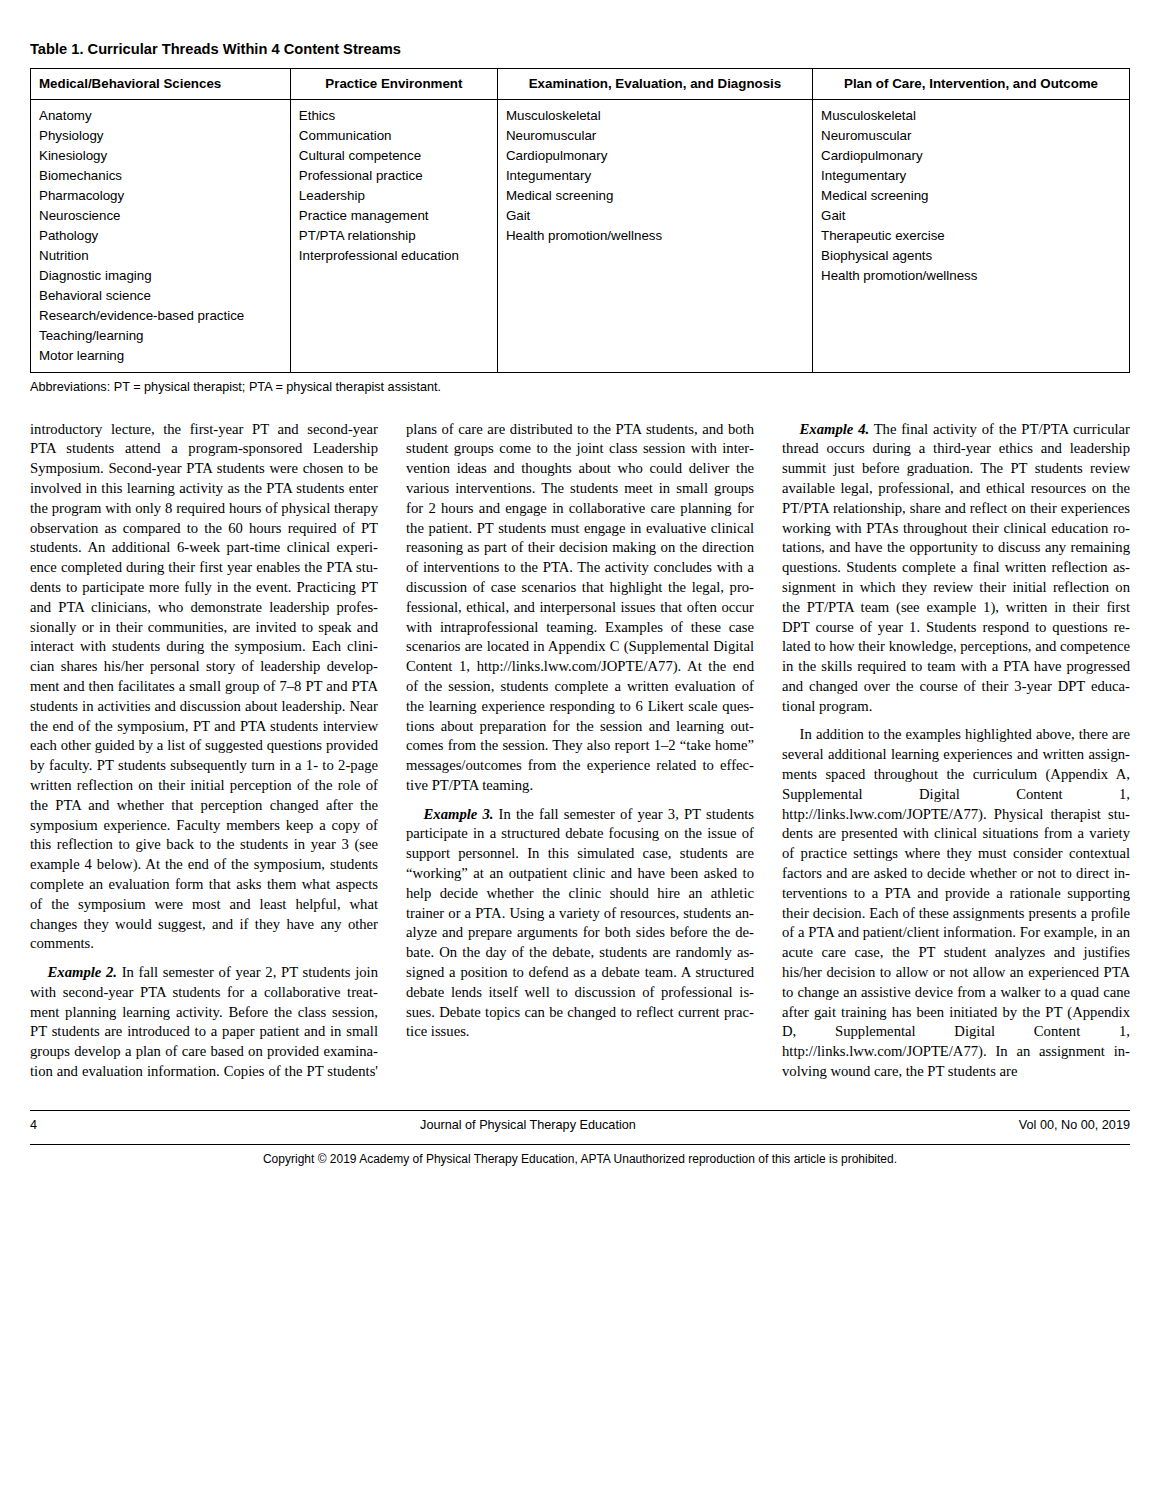Table 1. Curricular Threads Within 4 Content Streams
| Medical/Behavioral Sciences | Practice Environment | Examination, Evaluation, and Diagnosis | Plan of Care, Intervention, and Outcome |
| --- | --- | --- | --- |
| Anatomy Physiology Kinesiology Biomechanics Pharmacology Neuroscience Pathology Nutrition Diagnostic imaging Behavioral science Research/evidence-based practice Teaching/learning Motor learning | Ethics Communication Cultural competence Professional practice Leadership Practice management PT/PTA relationship Interprofessional education | Musculoskeletal Neuromuscular Cardiopulmonary Integumentary Medical screening Gait Health promotion/wellness | Musculoskeletal Neuromuscular Cardiopulmonary Integumentary Medical screening Gait Therapeutic exercise Biophysical agents Health promotion/wellness |
Abbreviations: PT = physical therapist; PTA = physical therapist assistant.
introductory lecture, the first-year PT and second-year PTA students attend a program-sponsored Leadership Symposium. Second-year PTA students were chosen to be involved in this learning activity as the PTA students enter the program with only 8 required hours of physical therapy observation as compared to the 60 hours required of PT students. An additional 6-week part-time clinical experience completed during their first year enables the PTA students to participate more fully in the event. Practicing PT and PTA clinicians, who demonstrate leadership professionally or in their communities, are invited to speak and interact with students during the symposium. Each clinician shares his/her personal story of leadership development and then facilitates a small group of 7–8 PT and PTA students in activities and discussion about leadership. Near the end of the symposium, PT and PTA students interview each other guided by a list of suggested questions provided by faculty. PT students subsequently turn in a 1- to 2-page written reflection on their initial perception of the role of the PTA and whether that perception changed after the symposium experience. Faculty members keep a copy of this reflection to give back to the students in year 3 (see example 4 below). At the end of the symposium, students complete an evaluation form that asks them what aspects of the symposium were most and least helpful, what changes they would suggest, and if they have any other comments.
Example 2. In fall semester of year 2, PT students join with second-year PTA students for a collaborative treatment planning learning activity. Before the class session, PT students are introduced to a paper patient and in small groups develop a plan of care based on provided examination and evaluation information. Copies of the PT students' plans of care are distributed to the PTA students, and both student groups come to the joint class session with intervention ideas and thoughts about who could deliver the various interventions. The students meet in small groups for 2 hours and engage in collaborative care planning for the patient. PT students must engage in evaluative clinical reasoning as part of their decision making on the direction of interventions to the PTA. The activity concludes with a discussion of case scenarios that highlight the legal, professional, ethical, and interpersonal issues that often occur with intraprofessional teaming. Examples of these case scenarios are located in Appendix C (Supplemental Digital Content 1, http://links.lww.com/JOPTE/A77). At the end of the session, students complete a written evaluation of the learning experience responding to 6 Likert scale questions about preparation for the session and learning outcomes from the session. They also report 1–2 “take home” messages/outcomes from the experience related to effective PT/PTA teaming.
Example 3. In the fall semester of year 3, PT students participate in a structured debate focusing on the issue of support personnel. In this simulated case, students are “working” at an outpatient clinic and have been asked to help decide whether the clinic should hire an athletic trainer or a PTA. Using a variety of resources, students analyze and prepare arguments for both sides before the debate. On the day of the debate, students are randomly assigned a position to defend as a debate team. A structured debate lends itself well to discussion of professional issues. Debate topics can be changed to reflect current practice issues.
Example 4. The final activity of the PT/PTA curricular thread occurs during a third-year ethics and leadership summit just before graduation. The PT students review available legal, professional, and ethical resources on the PT/PTA relationship, share and reflect on their experiences working with PTAs throughout their clinical education rotations, and have the opportunity to discuss any remaining questions. Students complete a final written reflection assignment in which they review their initial reflection on the PT/PTA team (see example 1), written in their first DPT course of year 1. Students respond to questions related to how their knowledge, perceptions, and competence in the skills required to team with a PTA have progressed and changed over the course of their 3-year DPT educational program.
In addition to the examples highlighted above, there are several additional learning experiences and written assignments spaced throughout the curriculum (Appendix A, Supplemental Digital Content 1, http://links.lww.com/JOPTE/A77). Physical therapist students are presented with clinical situations from a variety of practice settings where they must consider contextual factors and are asked to decide whether or not to direct interventions to a PTA and provide a rationale supporting their decision. Each of these assignments presents a profile of a PTA and patient/client information. For example, in an acute care case, the PT student analyzes and justifies his/her decision to allow or not allow an experienced PTA to change an assistive device from a walker to a quad cane after gait training has been initiated by the PT (Appendix D, Supplemental Digital Content 1, http://links.lww.com/JOPTE/A77). In an assignment involving wound care, the PT students are
4 Journal of Physical Therapy Education Vol 00, No 00, 2019
Copyright © 2019 Academy of Physical Therapy Education, APTA Unauthorized reproduction of this article is prohibited.